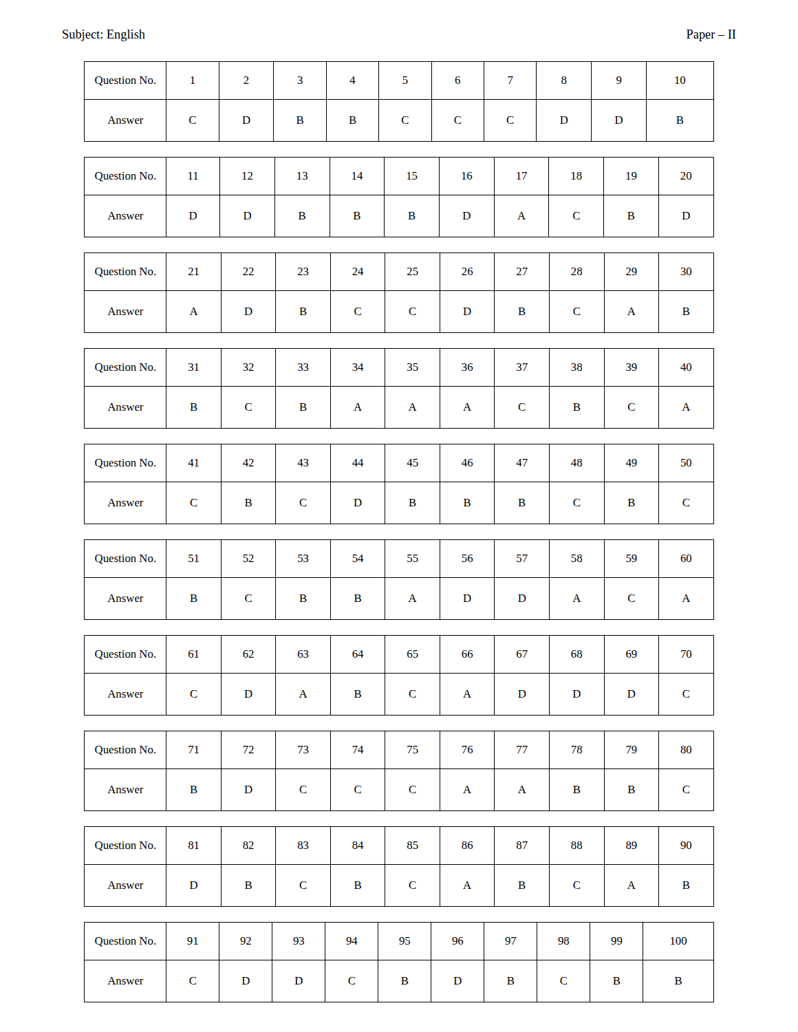Subject: English Paper – II
| Question No. | 1 | 2 | 3 | 4 | 5 | 6 | 7 | 8 | 9 | 10 |
| Answer | C | D | B | B | C | C | C | D | D | B |
| Question No. | 11 | 12 | 13 | 14 | 15 | 16 | 17 | 18 | 19 | 20 |
| Answer | D | D | B | B | B | D | A | C | B | D |
| Question No. | 21 | 22 | 23 | 24 | 25 | 26 | 27 | 28 | 29 | 30 |
| Answer | A | D | B | C | C | D | B | C | A | B |
| Question No. | 31 | 32 | 33 | 34 | 35 | 36 | 37 | 38 | 39 | 40 |
| Answer | B | C | B | A | A | A | C | B | C | A |
| Question No. | 41 | 42 | 43 | 44 | 45 | 46 | 47 | 48 | 49 | 50 |
| Answer | C | B | C | D | B | B | B | C | B | C |
| Question No. | 51 | 52 | 53 | 54 | 55 | 56 | 57 | 58 | 59 | 60 |
| Answer | B | C | B | B | A | D | D | A | C | A |
| Question No. | 61 | 62 | 63 | 64 | 65 | 66 | 67 | 68 | 69 | 70 |
| Answer | C | D | A | B | C | A | D | D | D | C |
| Question No. | 71 | 72 | 73 | 74 | 75 | 76 | 77 | 78 | 79 | 80 |
| Answer | B | D | C | C | C | A | A | B | B | C |
| Question No. | 81 | 82 | 83 | 84 | 85 | 86 | 87 | 88 | 89 | 90 |
| Answer | D | B | C | B | C | A | B | C | A | B |
| Question No. | 91 | 92 | 93 | 94 | 95 | 96 | 97 | 98 | 99 | 100 |
| Answer | C | D | D | C | B | D | B | C | B | B |